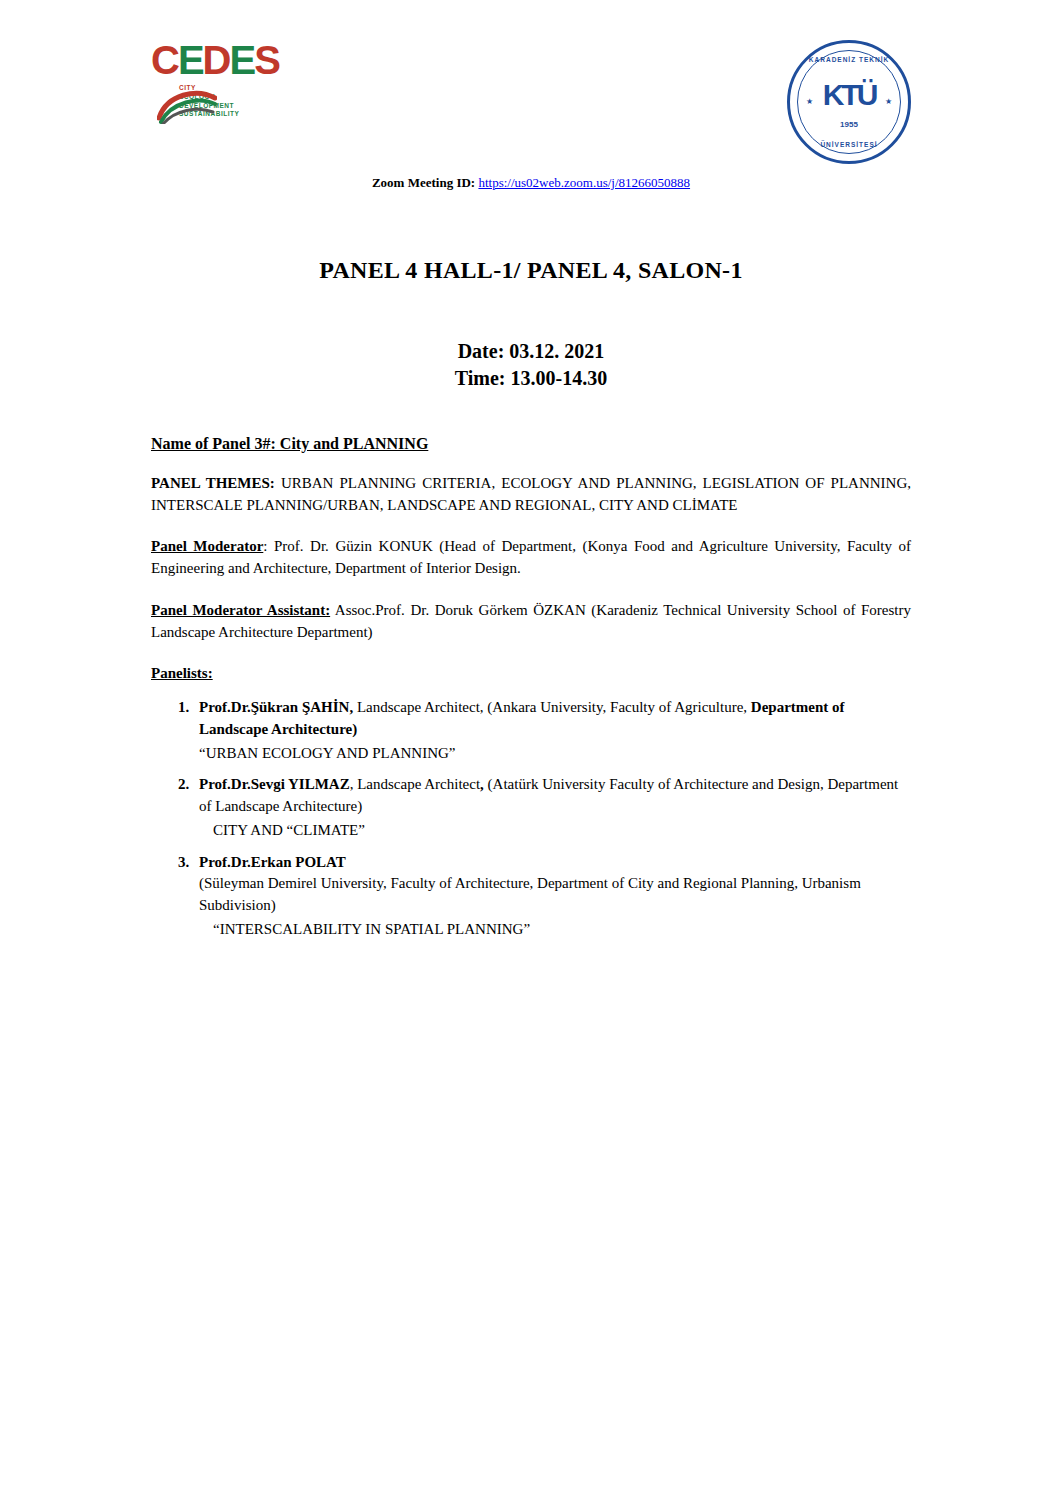CEDES
CITY
ECOLOGY
DEVELOPMENT
SUSTAINABILITY
KARADENİZ TEKNİK
KTÜ
1955
★
★
ÜNİVERSİTESİ
Zoom Meeting ID: https://us02web.zoom.us/j/81266050888
PANEL 4 HALL-1/ PANEL 4, SALON-1
Date: 03.12. 2021
Time: 13.00-14.30
Name of Panel 3#: City and PLANNING
PANEL THEMES: URBAN PLANNING CRITERIA, ECOLOGY AND PLANNING, LEGISLATION OF PLANNING, INTERSCALE PLANNING/URBAN, LANDSCAPE AND REGIONAL, CITY AND CLİMATE
Panel Moderator: Prof. Dr. Güzin KONUK (Head of Department, (Konya Food and Agriculture University, Faculty of Engineering and Architecture, Department of Interior Design.
Panel Moderator Assistant: Assoc.Prof. Dr. Doruk Görkem ÖZKAN (Karadeniz Technical University School of Forestry Landscape Architecture Department)
Panelists:
Prof.Dr.Şükran ŞAHİN, Landscape Architect, (Ankara University, Faculty of Agriculture, Department of Landscape Architecture) “URBAN ECOLOGY AND PLANNING”
Prof.Dr.Sevgi YILMAZ, Landscape Architect, (Atatürk University Faculty of Architecture and Design, Department of Landscape Architecture) CITY AND “CLIMATE”
Prof.Dr.Erkan POLAT (Süleyman Demirel University, Faculty of Architecture, Department of City and Regional Planning, Urbanism Subdivision) “INTERSCALABILITY IN SPATIAL PLANNING”